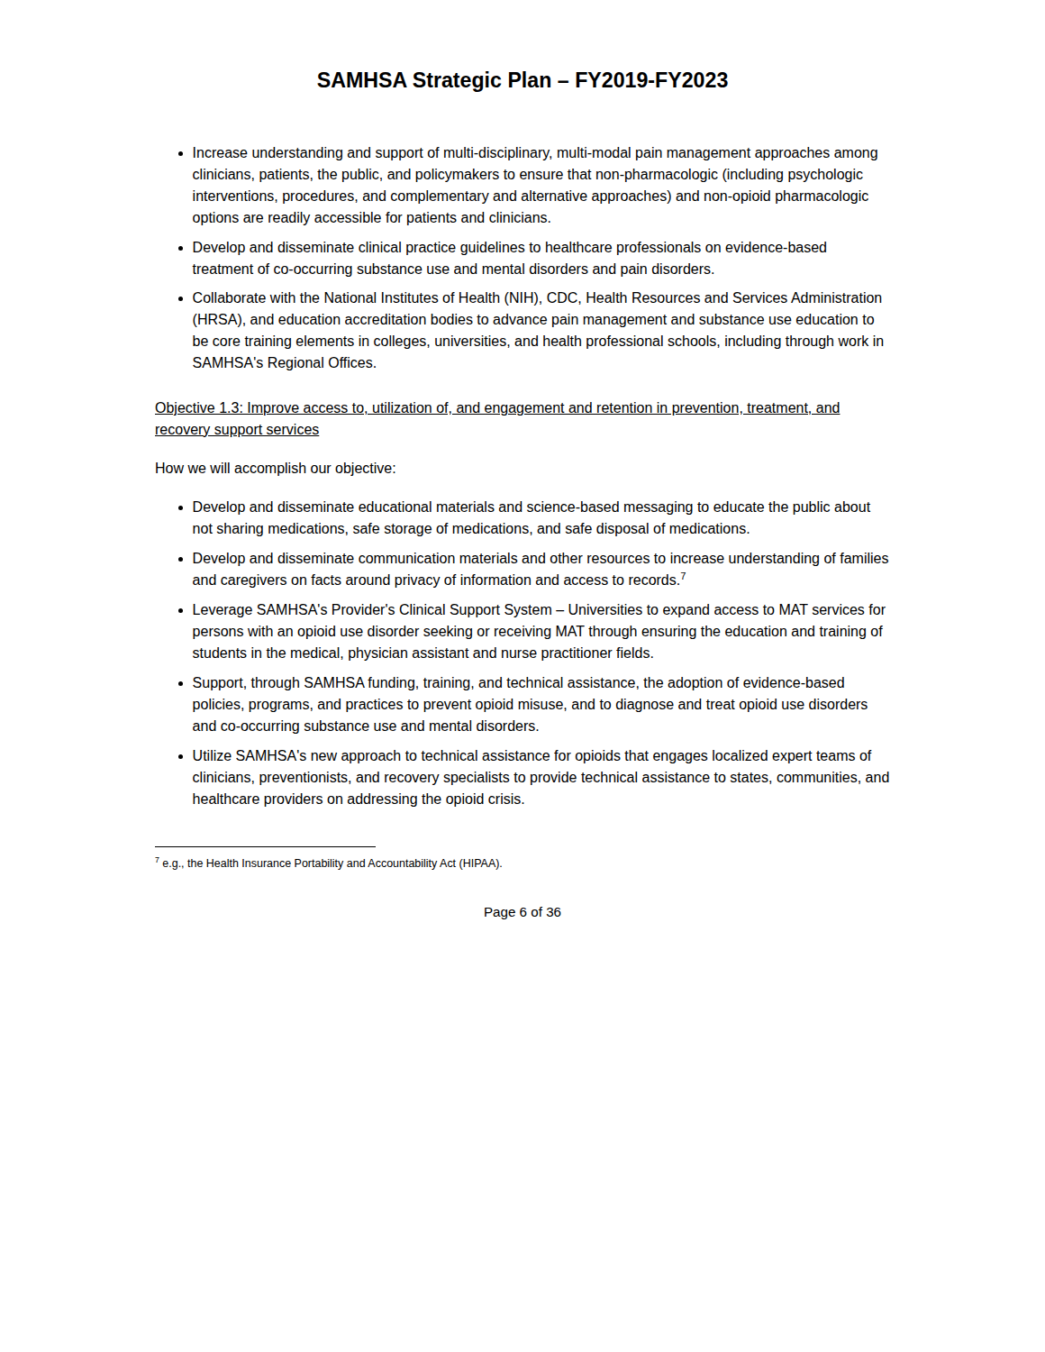SAMHSA Strategic Plan – FY2019-FY2023
Increase understanding and support of multi-disciplinary, multi-modal pain management approaches among clinicians, patients, the public, and policymakers to ensure that non-pharmacologic (including psychologic interventions, procedures, and complementary and alternative approaches) and non-opioid pharmacologic options are readily accessible for patients and clinicians.
Develop and disseminate clinical practice guidelines to healthcare professionals on evidence-based treatment of co-occurring substance use and mental disorders and pain disorders.
Collaborate with the National Institutes of Health (NIH), CDC, Health Resources and Services Administration (HRSA), and education accreditation bodies to advance pain management and substance use education to be core training elements in colleges, universities, and health professional schools, including through work in SAMHSA's Regional Offices.
Objective 1.3: Improve access to, utilization of, and engagement and retention in prevention, treatment, and recovery support services
How we will accomplish our objective:
Develop and disseminate educational materials and science-based messaging to educate the public about not sharing medications, safe storage of medications, and safe disposal of medications.
Develop and disseminate communication materials and other resources to increase understanding of families and caregivers on facts around privacy of information and access to records.7
Leverage SAMHSA's Provider's Clinical Support System – Universities to expand access to MAT services for persons with an opioid use disorder seeking or receiving MAT through ensuring the education and training of students in the medical, physician assistant and nurse practitioner fields.
Support, through SAMHSA funding, training, and technical assistance, the adoption of evidence-based policies, programs, and practices to prevent opioid misuse, and to diagnose and treat opioid use disorders and co-occurring substance use and mental disorders.
Utilize SAMHSA's new approach to technical assistance for opioids that engages localized expert teams of clinicians, preventionists, and recovery specialists to provide technical assistance to states, communities, and healthcare providers on addressing the opioid crisis.
7 e.g., the Health Insurance Portability and Accountability Act (HIPAA).
Page 6 of 36